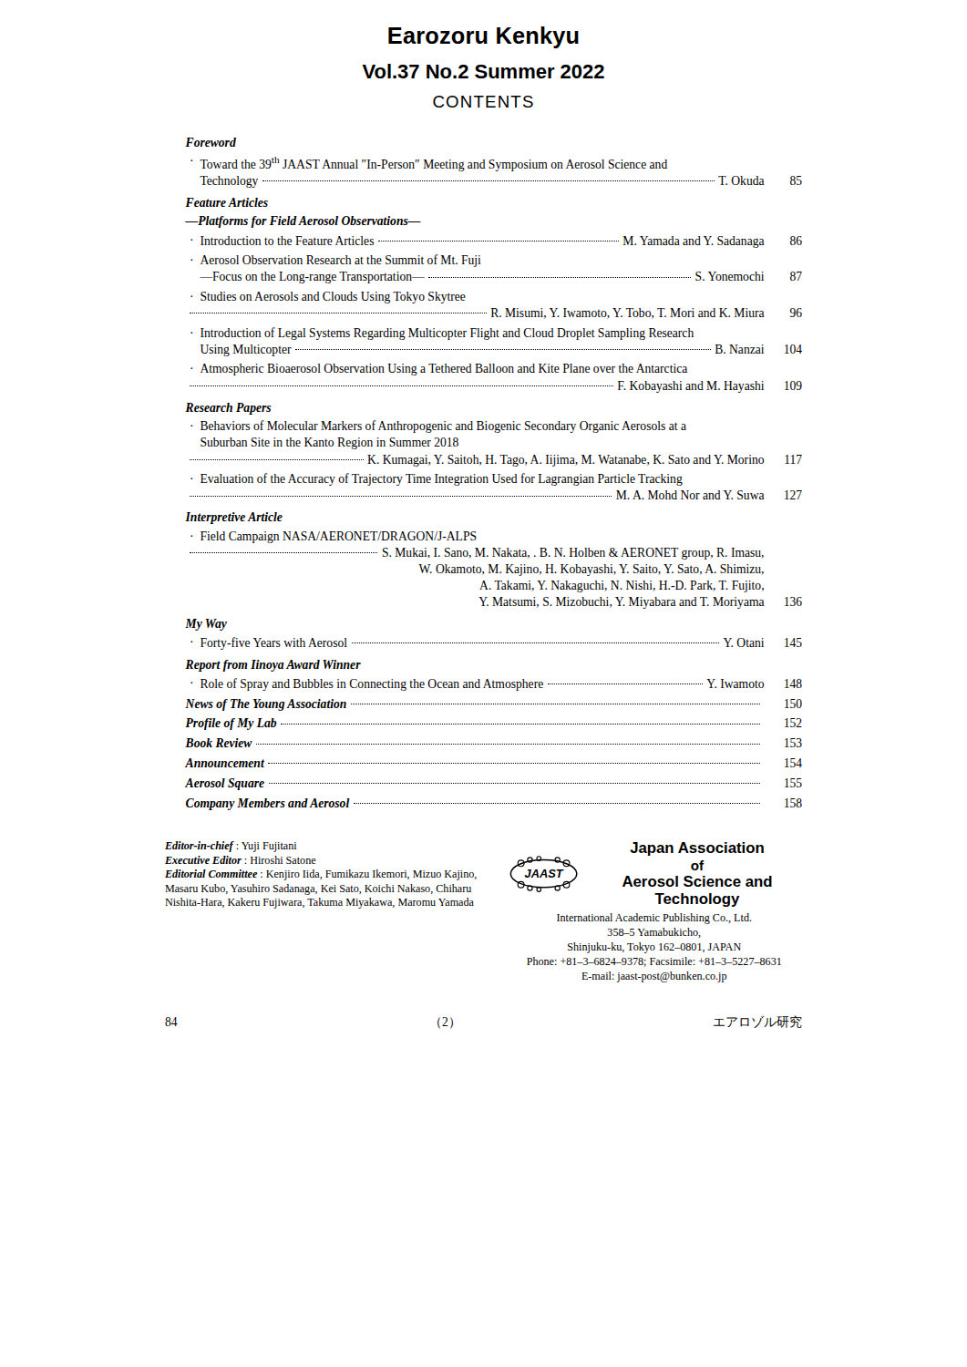Earozoru Kenkyu
Vol.37 No.2 Summer 2022
CONTENTS
Foreword
Toward the 39th JAAST Annual ″In-Person″ Meeting and Symposium on Aerosol Science and Technology T. Okuda
85
Feature Articles
—Platforms for Field Aerosol Observations—
Introduction to the Feature Articles M. Yamada and Y. Sadanaga
86
Aerosol Observation Research at the Summit of Mt. Fuji —Focus on the Long-range Transportation— S. Yonemochi
87
Studies on Aerosols and Clouds Using Tokyo Skytree R. Misumi, Y. Iwamoto, Y. Tobo, T. Mori and K. Miura
96
Introduction of Legal Systems Regarding Multicopter Flight and Cloud Droplet Sampling Research Using Multicopter B. Nanzai
104
Atmospheric Bioaerosol Observation Using a Tethered Balloon and Kite Plane over the Antarctica F. Kobayashi and M. Hayashi
109
Research Papers
Behaviors of Molecular Markers of Anthropogenic and Biogenic Secondary Organic Aerosols at a Suburban Site in the Kanto Region in Summer 2018 K. Kumagai, Y. Saitoh, H. Tago, A. Iijima, M. Watanabe, K. Sato and Y. Morino
117
Evaluation of the Accuracy of Trajectory Time Integration Used for Lagrangian Particle Tracking M. A. Mohd Nor and Y. Suwa
127
Interpretive Article
Field Campaign NASA/AERONET/DRAGON/J-ALPS S. Mukai, I. Sano, M. Nakata, . B. N. Holben & AERONET group, R. Imasu, W. Okamoto, M. Kajino, H. Kobayashi, Y. Saito, Y. Sato, A. Shimizu, A. Takami, Y. Nakaguchi, N. Nishi, H.-D. Park, T. Fujito, Y. Matsumi, S. Mizobuchi, Y. Miyabara and T. Moriyama
136
My Way
Forty-five Years with Aerosol Y. Otani
145
Report from Iinoya Award Winner
Role of Spray and Bubbles in Connecting the Ocean and Atmosphere Y. Iwamoto
148
News of The Young Association
150
Profile of My Lab
152
Book Review
153
Announcement
154
Aerosol Square
155
Company Members and Aerosol
158
Editor-in-chief : Yuji Fujitani
Executive Editor : Hiroshi Satone
Editorial Committee : Kenjiro Iida, Fumikazu Ikemori, Mizuo Kajino, Masaru Kubo, Yasuhiro Sadanaga, Kei Sato, Koichi Nakaso, Chiharu Nishita-Hara, Kakeru Fujiwara, Takuma Miyakawa, Maromu Yamada
JAAST
Japan Association of Aerosol Science and Technology
International Academic Publishing Co., Ltd.
358–5 Yamabukicho,
Shinjuku-ku, Tokyo 162–0801, JAPAN
Phone: +81–3–6824–9378; Facsimile: +81–3–5227–8631
E-mail: jaast-post@bunken.co.jp
84
（2）
エアロゾル研究